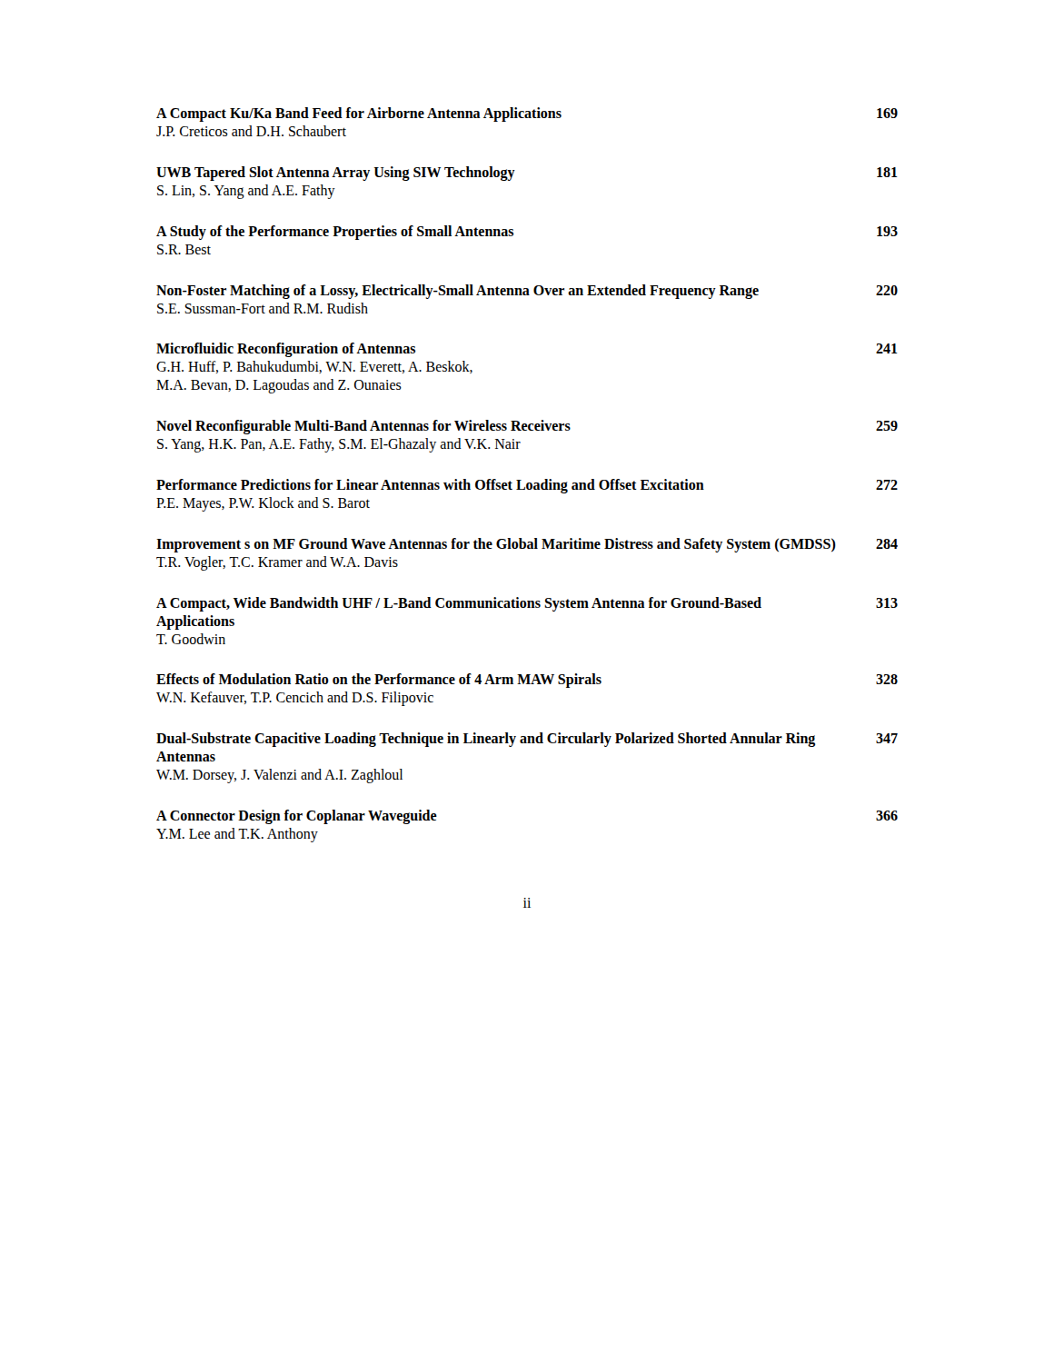A Compact Ku/Ka Band Feed for Airborne Antenna Applications J.P. Creticos and D.H. Schaubert 169
UWB Tapered Slot Antenna Array Using SIW Technology S. Lin, S. Yang and A.E. Fathy 181
A Study of the Performance Properties of Small Antennas S.R. Best 193
Non-Foster Matching of a Lossy, Electrically-Small Antenna Over an Extended Frequency Range S.E. Sussman-Fort and R.M. Rudish 220
Microfluidic Reconfiguration of Antennas G.H. Huff, P. Bahukudumbi, W.N. Everett, A. Beskok,
M.A. Bevan, D. Lagoudas and Z. Ounaies 241
Novel Reconfigurable Multi-Band Antennas for Wireless Receivers S. Yang, H.K. Pan, A.E. Fathy, S.M. El-Ghazaly and V.K. Nair 259
Performance Predictions for Linear Antennas with Offset Loading and Offset Excitation P.E. Mayes, P.W. Klock and S. Barot 272
Improvement s on MF Ground Wave Antennas for the Global Maritime Distress and Safety System (GMDSS) T.R. Vogler, T.C. Kramer and W.A. Davis 284
A Compact, Wide Bandwidth UHF / L-Band Communications System Antenna for Ground-Based Applications T. Goodwin 313
Effects of Modulation Ratio on the Performance of 4 Arm MAW Spirals W.N. Kefauver, T.P. Cencich and D.S. Filipovic 328
Dual-Substrate Capacitive Loading Technique in Linearly and Circularly Polarized Shorted Annular Ring Antennas W.M. Dorsey, J. Valenzi and A.I. Zaghloul 347
A Connector Design for Coplanar Waveguide Y.M. Lee and T.K. Anthony 366
ii